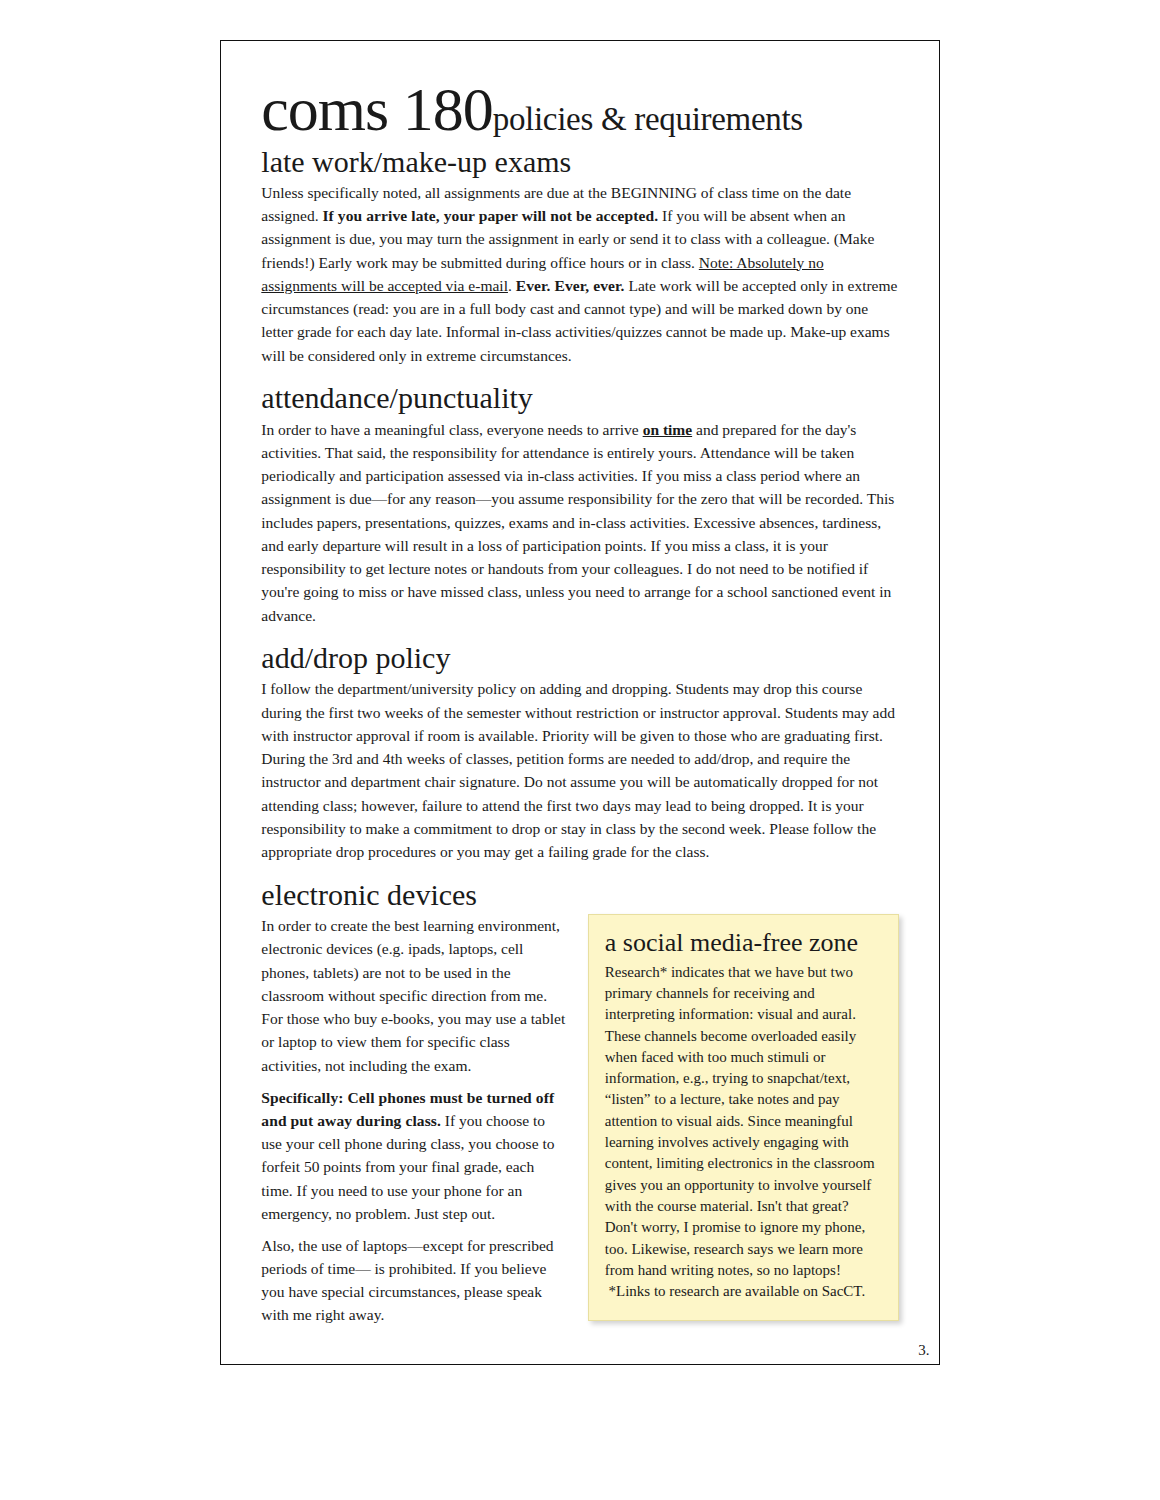coms 180 policies & requirements
late work/make-up exams
Unless specifically noted, all assignments are due at the BEGINNING of class time on the date assigned. If you arrive late, your paper will not be accepted. If you will be absent when an assignment is due, you may turn the assignment in early or send it to class with a colleague. (Make friends!) Early work may be submitted during office hours or in class. Note: Absolutely no assignments will be accepted via e-mail. Ever. Ever, ever. Late work will be accepted only in extreme circumstances (read: you are in a full body cast and cannot type) and will be marked down by one letter grade for each day late. Informal in-class activities/quizzes cannot be made up. Make-up exams will be considered only in extreme circumstances.
attendance/punctuality
In order to have a meaningful class, everyone needs to arrive on time and prepared for the day's activities. That said, the responsibility for attendance is entirely yours. Attendance will be taken periodically and participation assessed via in-class activities. If you miss a class period where an assignment is due—for any reason—you assume responsibility for the zero that will be recorded. This includes papers, presentations, quizzes, exams and in-class activities. Excessive absences, tardiness, and early departure will result in a loss of participation points. If you miss a class, it is your responsibility to get lecture notes or handouts from your colleagues. I do not need to be notified if you're going to miss or have missed class, unless you need to arrange for a school sanctioned event in advance.
add/drop policy
I follow the department/university policy on adding and dropping. Students may drop this course during the first two weeks of the semester without restriction or instructor approval. Students may add with instructor approval if room is available. Priority will be given to those who are graduating first. During the 3rd and 4th weeks of classes, petition forms are needed to add/drop, and require the instructor and department chair signature. Do not assume you will be automatically dropped for not attending class; however, failure to attend the first two days may lead to being dropped. It is your responsibility to make a commitment to drop or stay in class by the second week. Please follow the appropriate drop procedures or you may get a failing grade for the class.
electronic devices
In order to create the best learning environment, electronic devices (e.g. ipads, laptops, cell phones, tablets) are not to be used in the classroom without specific direction from me. For those who buy e-books, you may use a tablet or laptop to view them for specific class activities, not including the exam.
Specifically: Cell phones must be turned off and put away during class. If you choose to use your cell phone during class, you choose to forfeit 50 points from your final grade, each time. If you need to use your phone for an emergency, no problem. Just step out.
Also, the use of laptops—except for prescribed periods of time— is prohibited. If you believe you have special circumstances, please speak with me right away.
a social media-free zone
Research* indicates that we have but two primary channels for receiving and interpreting information: visual and aural. These channels become overloaded easily when faced with too much stimuli or information, e.g., trying to snapchat/text, “listen” to a lecture, take notes and pay attention to visual aids. Since meaningful learning involves actively engaging with content, limiting electronics in the classroom gives you an opportunity to involve yourself with the course material. Isn't that great? Don't worry, I promise to ignore my phone, too. Likewise, research says we learn more from hand writing notes, so no laptops! *Links to research are available on SacCT.
3.